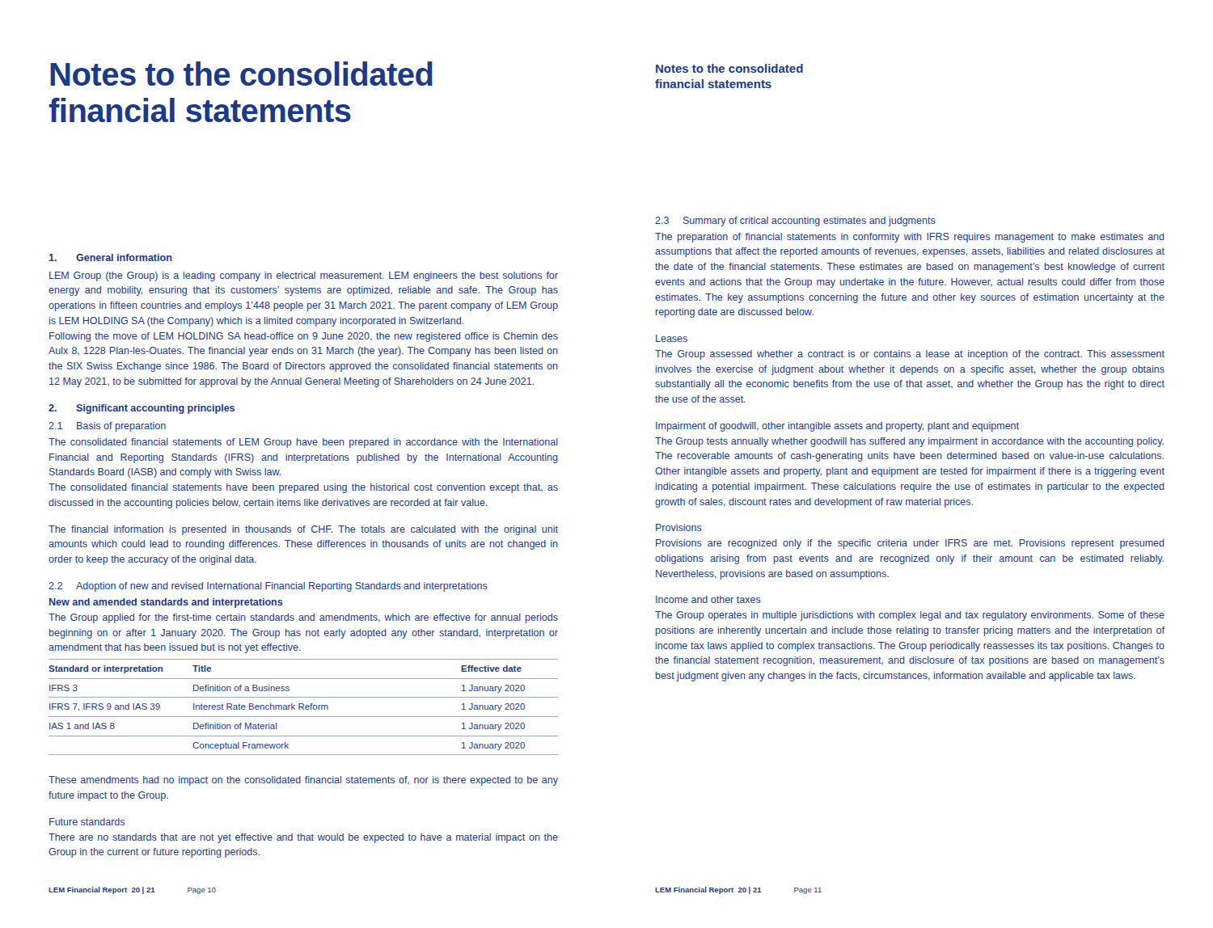Notes to the consolidated
financial statements
1. General information
LEM Group (the Group) is a leading company in electrical measurement. LEM engineers the best solutions for energy and mobility, ensuring that its customers’ systems are optimized, reliable and safe. The Group has operations in fifteen countries and employs 1’448 people per 31 March 2021. The parent company of LEM Group is LEM HOLDING SA (the Company) which is a limited company incorporated in Switzerland.
Following the move of LEM HOLDING SA head-office on 9 June 2020, the new registered office is Chemin des Aulx 8, 1228 Plan-les-Ouates. The financial year ends on 31 March (the year). The Company has been listed on the SIX Swiss Exchange since 1986. The Board of Directors approved the consolidated financial statements on 12 May 2021, to be submitted for approval by the Annual General Meeting of Shareholders on 24 June 2021.
2. Significant accounting principles
2.1 Basis of preparation
The consolidated financial statements of LEM Group have been prepared in accordance with the International Financial and Reporting Standards (IFRS) and interpretations published by the International Accounting Standards Board (IASB) and comply with Swiss law.
The consolidated financial statements have been prepared using the historical cost convention except that, as discussed in the accounting policies below, certain items like derivatives are recorded at fair value.
The financial information is presented in thousands of CHF. The totals are calculated with the original unit amounts which could lead to rounding differences. These differences in thousands of units are not changed in order to keep the accuracy of the original data.
2.2 Adoption of new and revised International Financial Reporting Standards and interpretations
New and amended standards and interpretations
The Group applied for the first-time certain standards and amendments, which are effective for annual periods beginning on or after 1 January 2020. The Group has not early adopted any other standard, interpretation or amendment that has been issued but is not yet effective.
| Standard or interpretation | Title | Effective date |
| --- | --- | --- |
| IFRS 3 | Definition of a Business | 1 January 2020 |
| IFRS 7, IFRS 9 and IAS 39 | Interest Rate Benchmark Reform | 1 January 2020 |
| IAS 1 and IAS 8 | Definition of Material | 1 January 2020 |
| | Conceptual Framework | 1 January 2020 |
These amendments had no impact on the consolidated financial statements of, nor is there expected to be any future impact to the Group.
Future standards
There are no standards that are not yet effective and that would be expected to have a material impact on the Group in the current or future reporting periods.
LEM Financial Report 20 | 21 Page 10
Notes to the consolidated
financial statements
2.3 Summary of critical accounting estimates and judgments
The preparation of financial statements in conformity with IFRS requires management to make estimates and assumptions that affect the reported amounts of revenues, expenses, assets, liabilities and related disclosures at the date of the financial statements. These estimates are based on management’s best knowledge of current events and actions that the Group may undertake in the future. However, actual results could differ from those estimates. The key assumptions concerning the future and other key sources of estimation uncertainty at the reporting date are discussed below.
Leases
The Group assessed whether a contract is or contains a lease at inception of the contract. This assessment involves the exercise of judgment about whether it depends on a specific asset, whether the group obtains substantially all the economic benefits from the use of that asset, and whether the Group has the right to direct the use of the asset.
Impairment of goodwill, other intangible assets and property, plant and equipment
The Group tests annually whether goodwill has suffered any impairment in accordance with the accounting policy. The recoverable amounts of cash-generating units have been determined based on value-in-use calculations. Other intangible assets and property, plant and equipment are tested for impairment if there is a triggering event indicating a potential impairment. These calculations require the use of estimates in particular to the expected growth of sales, discount rates and development of raw material prices.
Provisions
Provisions are recognized only if the specific criteria under IFRS are met. Provisions represent presumed obligations arising from past events and are recognized only if their amount can be estimated reliably. Nevertheless, provisions are based on assumptions.
Income and other taxes
The Group operates in multiple jurisdictions with complex legal and tax regulatory environments. Some of these positions are inherently uncertain and include those relating to transfer pricing matters and the interpretation of income tax laws applied to complex transactions. The Group periodically reassesses its tax positions. Changes to the financial statement recognition, measurement, and disclosure of tax positions are based on management’s best judgment given any changes in the facts, circumstances, information available and applicable tax laws.
LEM Financial Report 20 | 21 Page 11